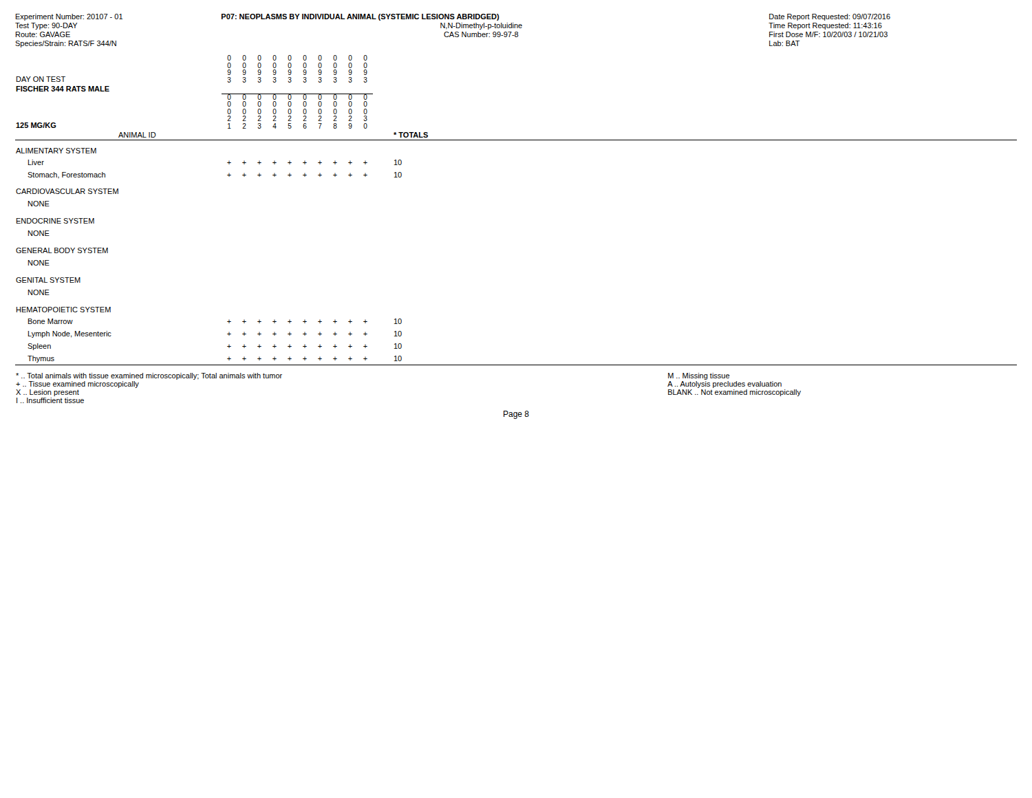| Experiment Number: 20107 - 01 | P07: NEOPLASMS BY INDIVIDUAL ANIMAL (SYSTEMIC LESIONS ABRIDGED) | Date Report Requested: 09/07/2016 |
| Test Type: 90-DAY | N,N-Dimethyl-p-toluidine | Time Report Requested: 11:43:16 |
| Route: GAVAGE | CAS Number: 99-97-8 | First Dose M/F: 10/20/03 / 10/21/03 |
| Species/Strain: RATS/F 344/N | | Lab: BAT |
| DAY ON TEST | 0 0 9 3 | 0 0 9 3 | 0 0 9 3 | 0 0 9 3 | 0 0 9 3 | 0 0 9 3 | 0 0 9 3 | 0 0 9 3 | 0 0 9 3 | 0 0 9 3 | |
| FISCHER 344 RATS MALE | | |
| 125 MG/KG | 0 0 0 2 1 | 0 0 0 2 2 | 0 0 0 2 3 | 0 0 0 2 4 | 0 0 0 2 5 | 0 0 0 2 6 | 0 0 0 2 7 | 0 0 0 2 8 | 0 0 0 2 9 | 0 0 0 3 0 | |
| ANIMAL ID | | * TOTALS |
| ALIMENTARY SYSTEM |
| Liver | + | + | + | + | + | + | + | + | + | + | 10 |
| Stomach, Forestomach | + | + | + | + | + | + | + | + | + | + | 10 |
| CARDIOVASCULAR SYSTEM |
| NONE |
| ENDOCRINE SYSTEM |
| NONE |
| GENERAL BODY SYSTEM |
| NONE |
| GENITAL SYSTEM |
| NONE |
| HEMATOPOIETIC SYSTEM |
| Bone Marrow | + | + | + | + | + | + | + | + | + | + | 10 |
| Lymph Node, Mesenteric | + | + | + | + | + | + | + | + | + | + | 10 |
| Spleen | + | + | + | + | + | + | + | + | + | + | 10 |
| Thymus | + | + | + | + | + | + | + | + | + | + | 10 |
| * .. Total animals with tissue examined microscopically; Total animals with tumor + .. Tissue examined microscopically X .. Lesion present I .. Insufficient tissue | M .. Missing tissue A .. Autolysis precludes evaluation BLANK .. Not examined microscopically |
Page 8